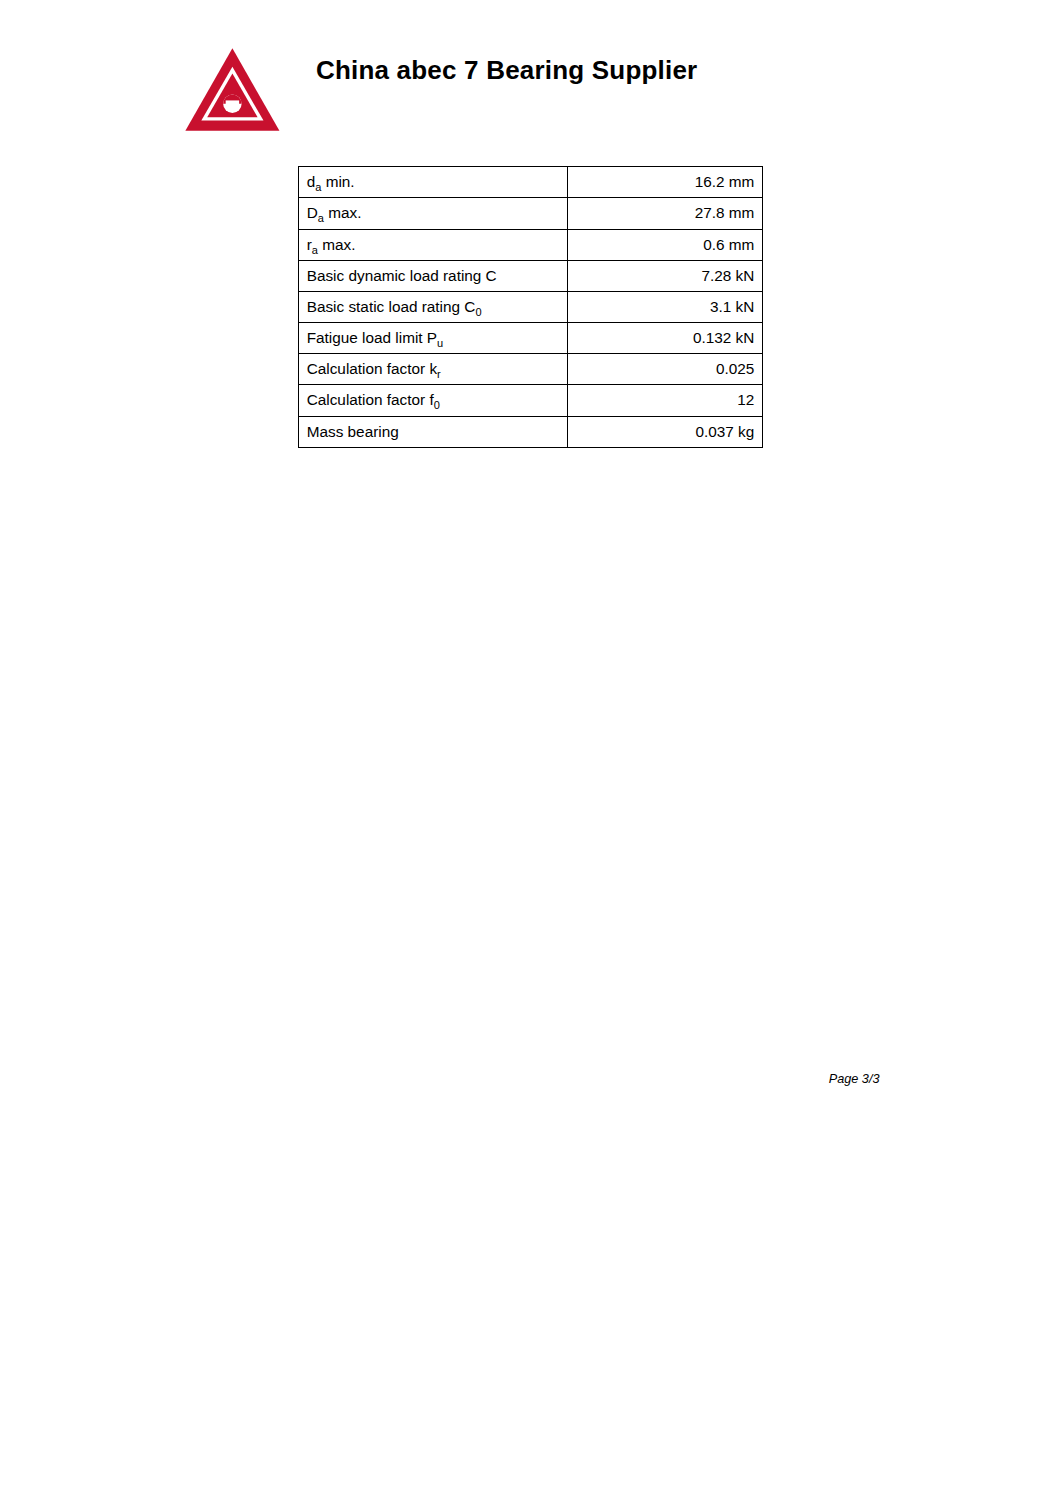China abec 7 Bearing Supplier
| d a min. | 16.2 mm |
| D a max. | 27.8 mm |
| r a max. | 0.6 mm |
| Basic dynamic load rating C | 7.28 kN |
| Basic static load rating C 0 | 3.1 kN |
| Fatigue load limit P u | 0.132 kN |
| Calculation factor k r | 0.025 |
| Calculation factor f 0 | 12 |
| Mass bearing | 0.037 kg |
Page 3/3